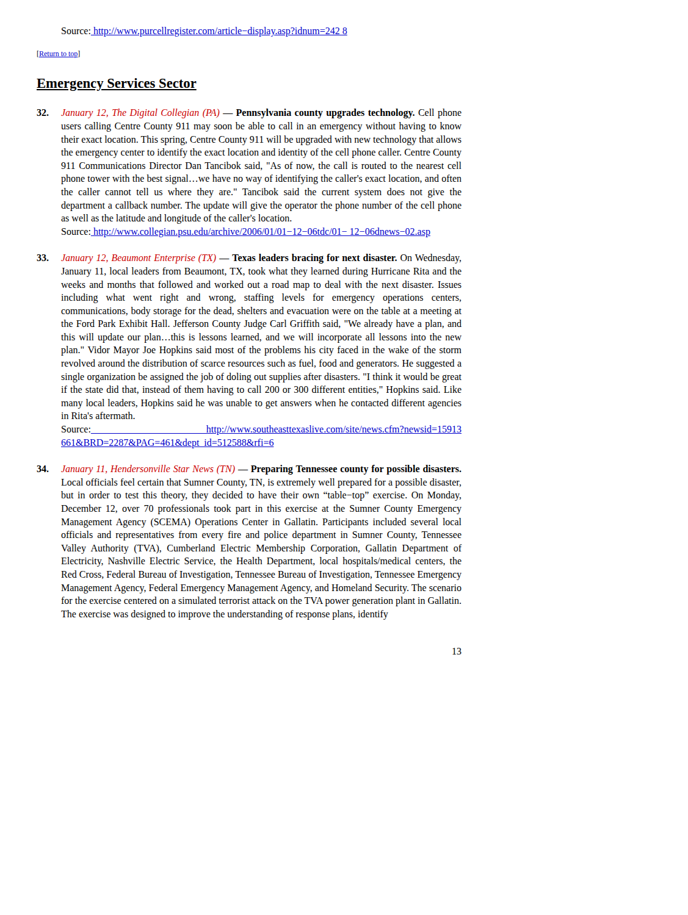Source: http://www.purcellregister.com/article−display.asp?idnum=242 8
[Return to top]
Emergency Services Sector
32. January 12, The Digital Collegian (PA) — Pennsylvania county upgrades technology. Cell phone users calling Centre County 911 may soon be able to call in an emergency without having to know their exact location. This spring, Centre County 911 will be upgraded with new technology that allows the emergency center to identify the exact location and identity of the cell phone caller. Centre County 911 Communications Director Dan Tancibok said, "As of now, the call is routed to the nearest cell phone tower with the best signal…we have no way of identifying the caller's exact location, and often the caller cannot tell us where they are." Tancibok said the current system does not give the department a callback number. The update will give the operator the phone number of the cell phone as well as the latitude and longitude of the caller's location. Source: http://www.collegian.psu.edu/archive/2006/01/01−12−06tdc/01− 12−06dnews−02.asp
33. January 12, Beaumont Enterprise (TX) — Texas leaders bracing for next disaster. On Wednesday, January 11, local leaders from Beaumont, TX, took what they learned during Hurricane Rita and the weeks and months that followed and worked out a road map to deal with the next disaster. Issues including what went right and wrong, staffing levels for emergency operations centers, communications, body storage for the dead, shelters and evacuation were on the table at a meeting at the Ford Park Exhibit Hall. Jefferson County Judge Carl Griffith said, "We already have a plan, and this will update our plan…this is lessons learned, and we will incorporate all lessons into the new plan." Vidor Mayor Joe Hopkins said most of the problems his city faced in the wake of the storm revolved around the distribution of scarce resources such as fuel, food and generators. He suggested a single organization be assigned the job of doling out supplies after disasters. "I think it would be great if the state did that, instead of them having to call 200 or 300 different entities," Hopkins said. Like many local leaders, Hopkins said he was unable to get answers when he contacted different agencies in Rita's aftermath. Source: http://www.southeasttexaslive.com/site/news.cfm?newsid=15913 661&BRD=2287&PAG=461&dept_id=512588&rfi=6
34. January 11, Hendersonville Star News (TN) — Preparing Tennessee county for possible disasters. Local officials feel certain that Sumner County, TN, is extremely well prepared for a possible disaster, but in order to test this theory, they decided to have their own “table−top” exercise. On Monday, December 12, over 70 professionals took part in this exercise at the Sumner County Emergency Management Agency (SCEMA) Operations Center in Gallatin. Participants included several local officials and representatives from every fire and police department in Sumner County, Tennessee Valley Authority (TVA), Cumberland Electric Membership Corporation, Gallatin Department of Electricity, Nashville Electric Service, the Health Department, local hospitals/medical centers, the Red Cross, Federal Bureau of Investigation, Tennessee Bureau of Investigation, Tennessee Emergency Management Agency, Federal Emergency Management Agency, and Homeland Security. The scenario for the exercise centered on a simulated terrorist attack on the TVA power generation plant in Gallatin. The exercise was designed to improve the understanding of response plans, identify
13